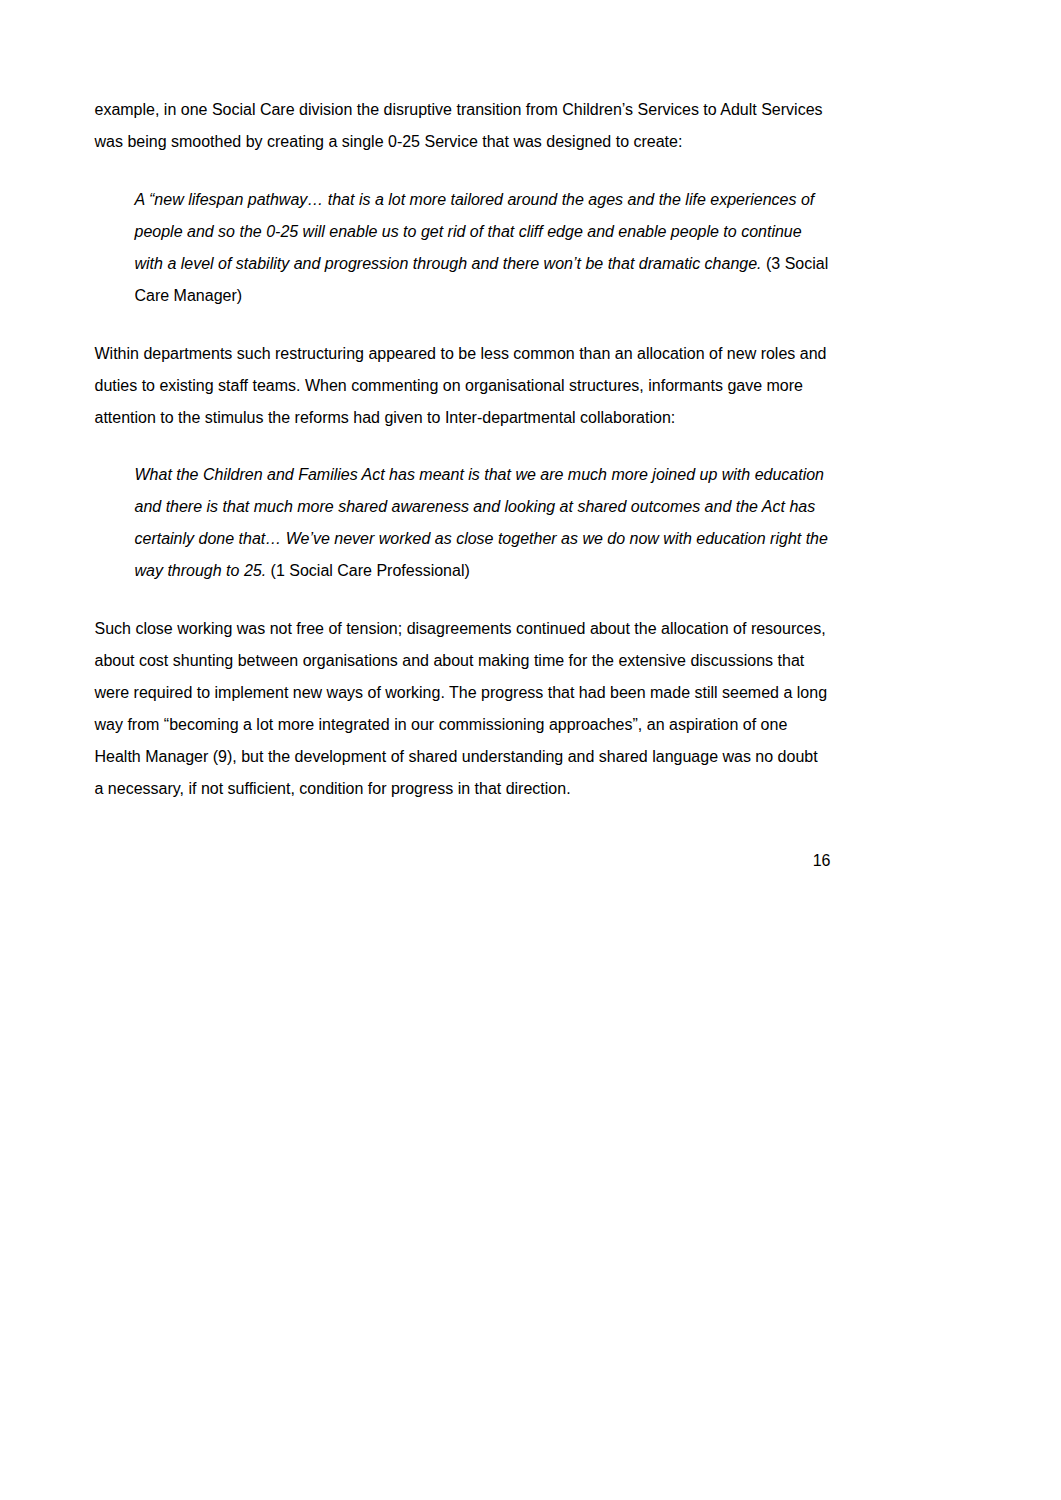example, in one Social Care division the disruptive transition from Children’s Services to Adult Services was being smoothed by creating a single 0-25 Service that was designed to create:
A “new lifespan pathway… that is a lot more tailored around the ages and the life experiences of people and so the 0-25 will enable us to get rid of that cliff edge and enable people to continue with a level of stability and progression through and there won’t be that dramatic change. (3 Social Care Manager)
Within departments such restructuring appeared to be less common than an allocation of new roles and duties to existing staff teams. When commenting on organisational structures, informants gave more attention to the stimulus the reforms had given to Inter-departmental collaboration:
What the Children and Families Act has meant is that we are much more joined up with education and there is that much more shared awareness and looking at shared outcomes and the Act has certainly done that… We’ve never worked as close together as we do now with education right the way through to 25. (1 Social Care Professional)
Such close working was not free of tension; disagreements continued about the allocation of resources, about cost shunting between organisations and about making time for the extensive discussions that were required to implement new ways of working. The progress that had been made still seemed a long way from “becoming a lot more integrated in our commissioning approaches”, an aspiration of one Health Manager (9), but the development of shared understanding and shared language was no doubt a necessary, if not sufficient, condition for progress in that direction.
16